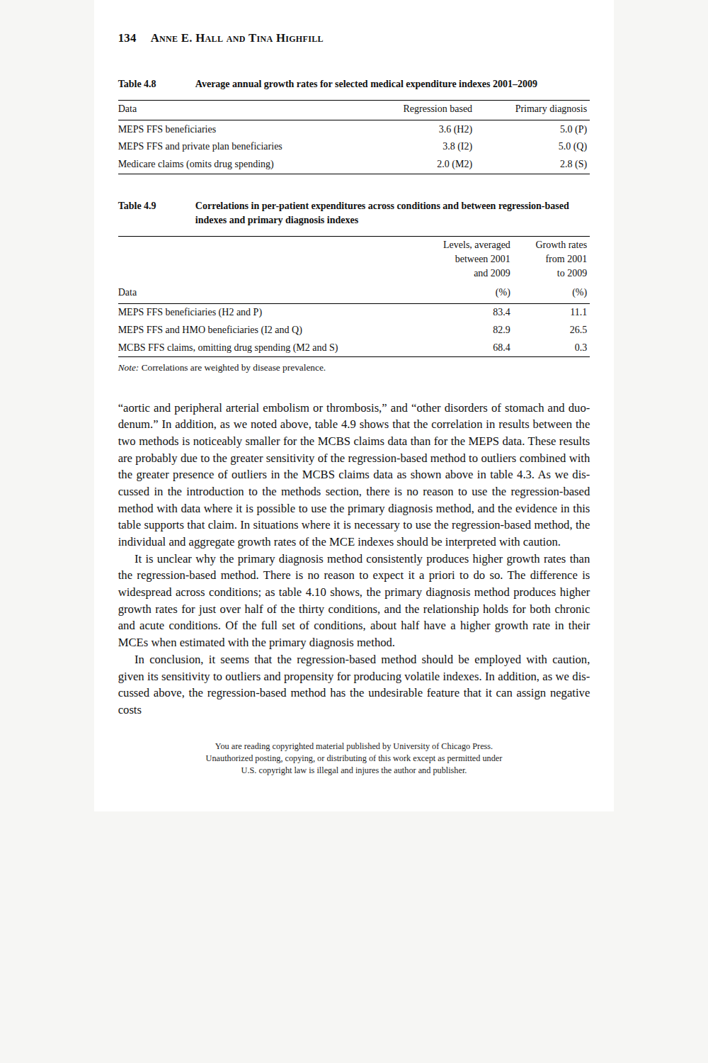134 Anne E. Hall and Tina Highfill
Table 4.8 Average annual growth rates for selected medical expenditure indexes 2001–2009
| Data | Regression based | Primary diagnosis |
| --- | --- | --- |
| MEPS FFS beneficiaries | 3.6 (H2) | 5.0 (P) |
| MEPS FFS and private plan beneficiaries | 3.8 (I2) | 5.0 (Q) |
| Medicare claims (omits drug spending) | 2.0 (M2) | 2.8 (S) |
Table 4.9 Correlations in per-patient expenditures across conditions and between regression-based indexes and primary diagnosis indexes
| | Levels, averaged between 2001 and 2009 | Growth rates from 2001 to 2009 |
| --- | --- | --- |
| Data | (%) | (%) |
| MEPS FFS beneficiaries (H2 and P) | 83.4 | 11.1 |
| MEPS FFS and HMO beneficiaries (I2 and Q) | 82.9 | 26.5 |
| MCBS FFS claims, omitting drug spending (M2 and S) | 68.4 | 0.3 |
Note: Correlations are weighted by disease prevalence.
“aortic and peripheral arterial embolism or thrombosis,” and “other disorders of stomach and duodenum.” In addition, as we noted above, table 4.9 shows that the correlation in results between the two methods is noticeably smaller for the MCBS claims data than for the MEPS data. These results are probably due to the greater sensitivity of the regression-based method to outliers combined with the greater presence of outliers in the MCBS claims data as shown above in table 4.3. As we discussed in the introduction to the methods section, there is no reason to use the regression-based method with data where it is possible to use the primary diagnosis method, and the evidence in this table supports that claim. In situations where it is necessary to use the regression-based method, the individual and aggregate growth rates of the MCE indexes should be interpreted with caution.
It is unclear why the primary diagnosis method consistently produces higher growth rates than the regression-based method. There is no reason to expect it a priori to do so. The difference is widespread across conditions; as table 4.10 shows, the primary diagnosis method produces higher growth rates for just over half of the thirty conditions, and the relationship holds for both chronic and acute conditions. Of the full set of conditions, about half have a higher growth rate in their MCEs when estimated with the primary diagnosis method.
In conclusion, it seems that the regression-based method should be employed with caution, given its sensitivity to outliers and propensity for producing volatile indexes. In addition, as we discussed above, the regression-based method has the undesirable feature that it can assign negative costs
You are reading copyrighted material published by University of Chicago Press.
Unauthorized posting, copying, or distributing of this work except as permitted under
U.S. copyright law is illegal and injures the author and publisher.